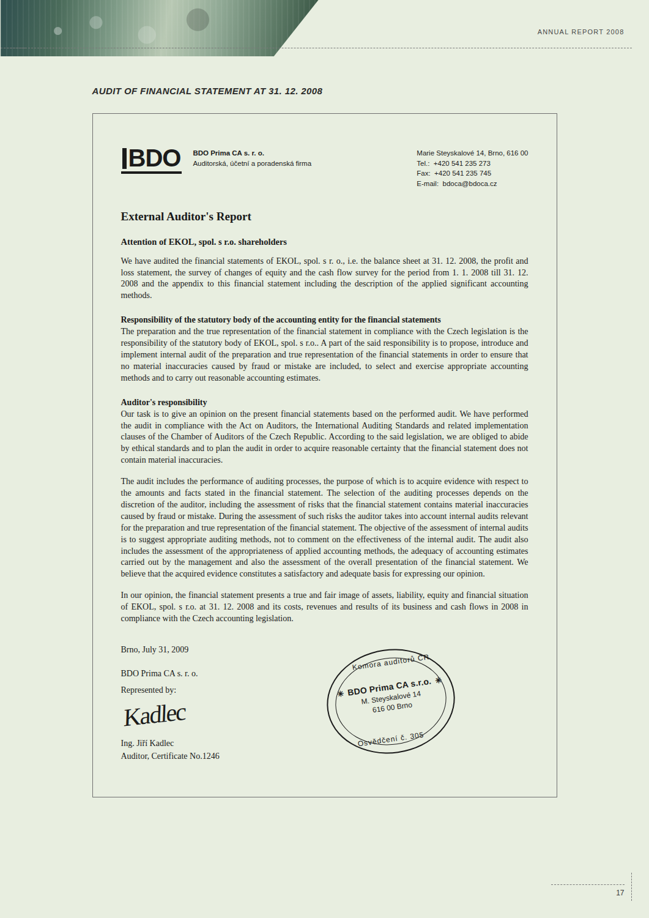ANNUAL REPORT 2008
AUDIT OF FINANCIAL STATEMENT AT 31. 12. 2008
BDO
BDO Prima CA s. r. o.
Auditorská, účetní a poradenská firma
Marie Steyskalové 14, Brno, 616 00
Tel.: +420 541 235 273
Fax: +420 541 235 745
E-mail: bdoca@bdoca.cz
External Auditor's Report
Attention of EKOL, spol. s r.o. shareholders
We have audited the financial statements of EKOL, spol. s r. o., i.e. the balance sheet at 31. 12. 2008, the profit and loss statement, the survey of changes of equity and the cash flow survey for the period from 1. 1. 2008 till 31. 12. 2008 and the appendix to this financial statement including the description of the applied significant accounting methods.
Responsibility of the statutory body of the accounting entity for the financial statements
The preparation and the true representation of the financial statement in compliance with the Czech legislation is the responsibility of the statutory body of EKOL, spol. s r.o.. A part of the said responsibility is to propose, introduce and implement internal audit of the preparation and true representation of the financial statements in order to ensure that no material inaccuracies caused by fraud or mistake are included, to select and exercise appropriate accounting methods and to carry out reasonable accounting estimates.
Auditor's responsibility
Our task is to give an opinion on the present financial statements based on the performed audit. We have performed the audit in compliance with the Act on Auditors, the International Auditing Standards and related implementation clauses of the Chamber of Auditors of the Czech Republic. According to the said legislation, we are obliged to abide by ethical standards and to plan the audit in order to acquire reasonable certainty that the financial statement does not contain material inaccuracies.
The audit includes the performance of auditing processes, the purpose of which is to acquire evidence with respect to the amounts and facts stated in the financial statement. The selection of the auditing processes depends on the discretion of the auditor, including the assessment of risks that the financial statement contains material inaccuracies caused by fraud or mistake. During the assessment of such risks the auditor takes into account internal audits relevant for the preparation and true representation of the financial statement. The objective of the assessment of internal audits is to suggest appropriate auditing methods, not to comment on the effectiveness of the internal audit. The audit also includes the assessment of the appropriateness of applied accounting methods, the adequacy of accounting estimates carried out by the management and also the assessment of the overall presentation of the financial statement. We believe that the acquired evidence constitutes a satisfactory and adequate basis for expressing our opinion.
In our opinion, the financial statement presents a true and fair image of assets, liability, equity and financial situation of EKOL, spol. s r.o. at 31. 12. 2008 and its costs, revenues and results of its business and cash flows in 2008 in compliance with the Czech accounting legislation.
Brno, July 31, 2009
BDO Prima CA s. r. o.
Represented by:
Kadlec
Ing. Jiří Kadlec
Auditor, Certificate No.1246
Komora auditorů ČR
✳BDO Prima CA s.r.o.✳
M. Steyskalové 14
616 00 Brno
Osvědčení č. 305
17